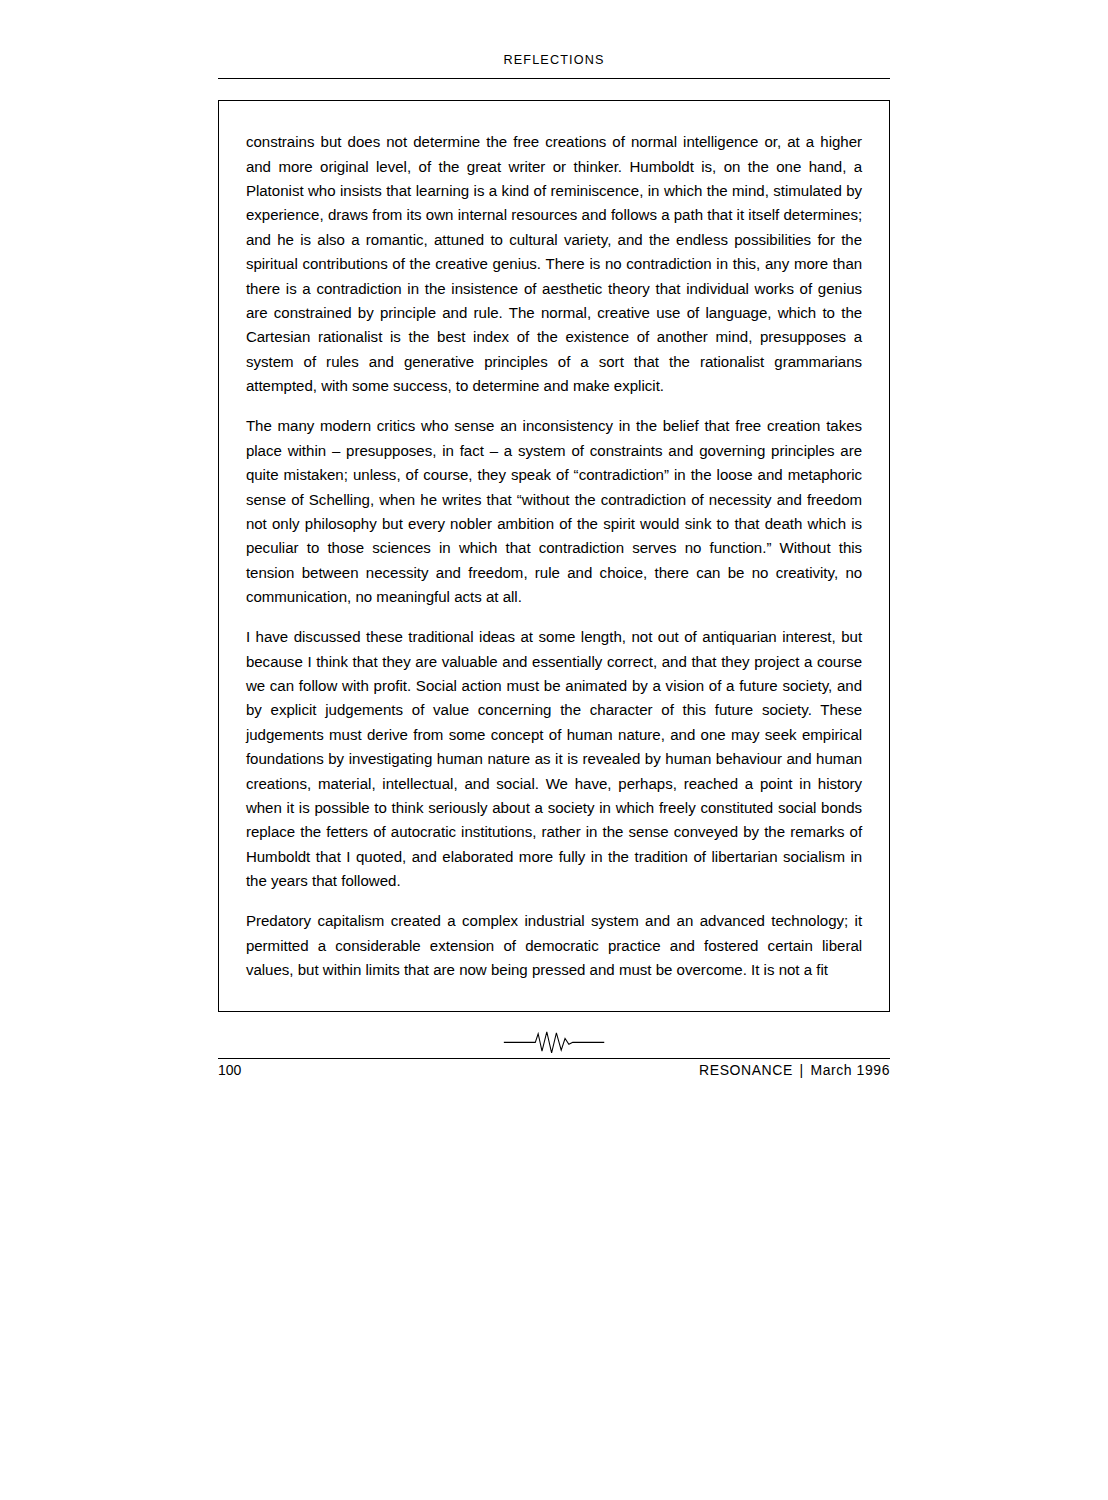REFLECTIONS
constrains but does not determine the free creations of normal intelligence or, at a higher and more original level, of the great writer or thinker. Humboldt is, on the one hand, a Platonist who insists that learning is a kind of reminiscence, in which the mind, stimulated by experience, draws from its own internal resources and follows a path that it itself determines; and he is also a romantic, attuned to cultural variety, and the endless possibilities for the spiritual contributions of the creative genius. There is no contradiction in this, any more than there is a contradiction in the insistence of aesthetic theory that individual works of genius are constrained by principle and rule. The normal, creative use of language, which to the Cartesian rationalist is the best index of the existence of another mind, presupposes a system of rules and generative principles of a sort that the rationalist grammarians attempted, with some success, to determine and make explicit.
The many modern critics who sense an inconsistency in the belief that free creation takes place within – presupposes, in fact – a system of constraints and governing principles are quite mistaken; unless, of course, they speak of “contradiction” in the loose and metaphoric sense of Schelling, when he writes that “without the contradiction of necessity and freedom not only philosophy but every nobler ambition of the spirit would sink to that death which is peculiar to those sciences in which that contradiction serves no function.” Without this tension between necessity and freedom, rule and choice, there can be no creativity, no communication, no meaningful acts at all.
I have discussed these traditional ideas at some length, not out of antiquarian interest, but because I think that they are valuable and essentially correct, and that they project a course we can follow with profit. Social action must be animated by a vision of a future society, and by explicit judgements of value concerning the character of this future society. These judgements must derive from some concept of human nature, and one may seek empirical foundations by investigating human nature as it is revealed by human behaviour and human creations, material, intellectual, and social. We have, perhaps, reached a point in history when it is possible to think seriously about a society in which freely constituted social bonds replace the fetters of autocratic institutions, rather in the sense conveyed by the remarks of Humboldt that I quoted, and elaborated more fully in the tradition of libertarian socialism in the years that followed.
Predatory capitalism created a complex industrial system and an advanced technology; it permitted a considerable extension of democratic practice and fostered certain liberal values, but within limits that are now being pressed and must be overcome. It is not a fit
100 RESONANCE|March 1996